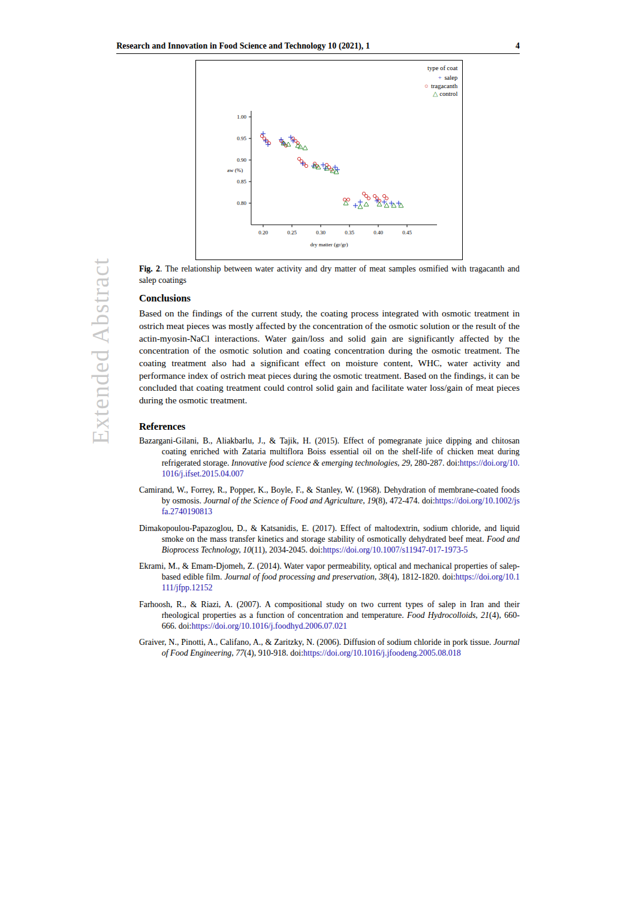Research and Innovation in Food Science and Technology 10 (2021), 1 4
Extended Abstract
type of coat + salep ○ tragacanth △ control
1.00 0.95 0.90 0.85 0.80 aw (%) 0.20 0.25 0.30 0.35 0.40 0.45 dry matter (gr/gr)
Fig. 2. The relationship between water activity and dry matter of meat samples osmified with tragacanth and salep coatings
Conclusions
Based on the findings of the current study, the coating process integrated with osmotic treatment in ostrich meat pieces was mostly affected by the concentration of the osmotic solution or the result of the actin-myosin-NaCl interactions. Water gain/loss and solid gain are significantly affected by the concentration of the osmotic solution and coating concentration during the osmotic treatment. The coating treatment also had a significant effect on moisture content, WHC, water activity and performance index of ostrich meat pieces during the osmotic treatment. Based on the findings, it can be concluded that coating treatment could control solid gain and facilitate water loss/gain of meat pieces during the osmotic treatment.
References
Bazargani-Gilani, B., Aliakbarlu, J., & Tajik, H. (2015). Effect of pomegranate juice dipping and chitosan coating enriched with Zataria multiflora Boiss essential oil on the shelf-life of chicken meat during refrigerated storage. Innovative food science & emerging technologies, 29, 280-287. doi:https://doi.org/10.1016/j.ifset.2015.04.007
Camirand, W., Forrey, R., Popper, K., Boyle, F., & Stanley, W. (1968). Dehydration of membrane‐coated foods by osmosis. Journal of the Science of Food and Agriculture, 19(8), 472-474. doi:https://doi.org/10.1002/jsfa.2740190813
Dimakopoulou-Papazoglou, D., & Katsanidis, E. (2017). Effect of maltodextrin, sodium chloride, and liquid smoke on the mass transfer kinetics and storage stability of osmotically dehydrated beef meat. Food and Bioprocess Technology, 10(11), 2034-2045. doi:https://doi.org/10.1007/s11947-017-1973-5
Ekrami, M., & Emam‐Djomeh, Z. (2014). Water vapor permeability, optical and mechanical properties of salep‐based edible film. Journal of food processing and preservation, 38(4), 1812-1820. doi:https://doi.org/10.1111/jfpp.12152
Farhoosh, R., & Riazi, A. (2007). A compositional study on two current types of salep in Iran and their rheological properties as a function of concentration and temperature. Food Hydrocolloids, 21(4), 660-666. doi:https://doi.org/10.1016/j.foodhyd.2006.07.021
Graiver, N., Pinotti, A., Califano, A., & Zaritzky, N. (2006). Diffusion of sodium chloride in pork tissue. Journal of Food Engineering, 77(4), 910-918. doi:https://doi.org/10.1016/j.jfoodeng.2005.08.018